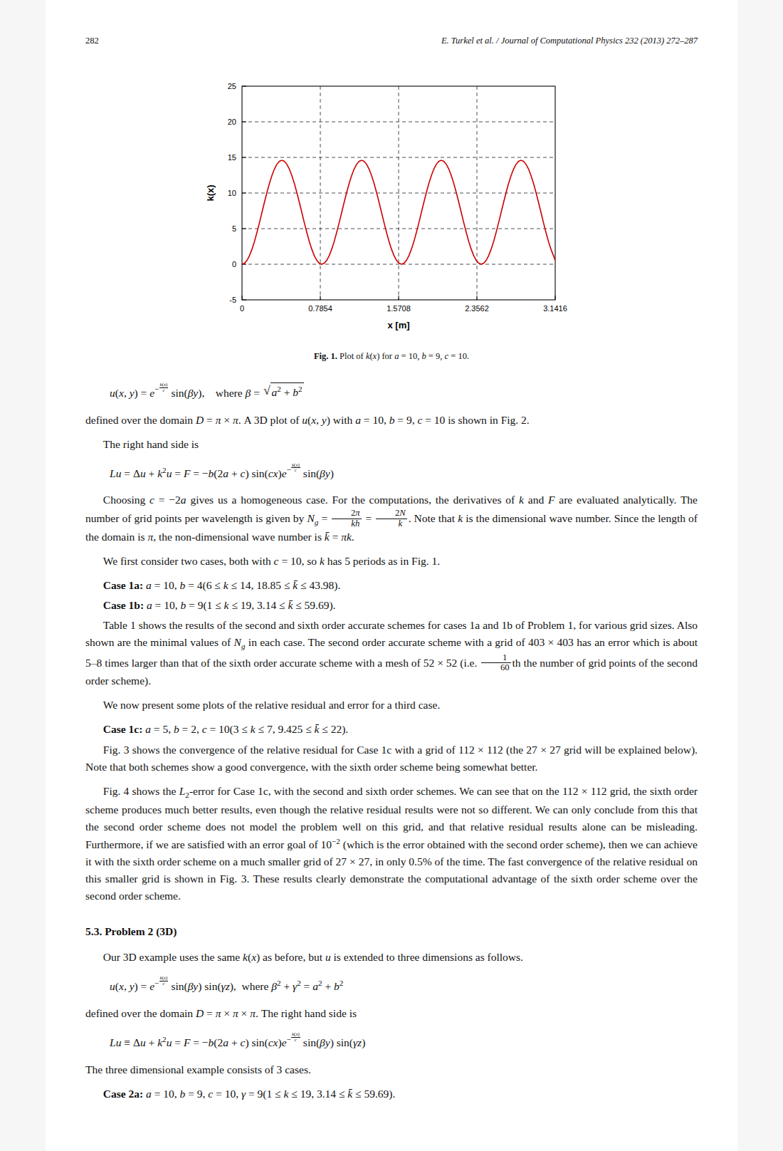282 E. Turkel et al. / Journal of Computational Physics 232 (2013) 272–287
25 20 15 10 5 0 -5 0 0.7854 1.5708 2.3562 3.1416 k(x) x [m] curve: k(x) = 10 - 9*cos(10x) mapped: y = 270 - 10*k (k=0 -> 270, k=19 -> 80)
Fig. 1. Plot of k(x) for a = 10, b = 9, c = 10.
u(x, y) = e−k(x) c sin(βy), where β = a2 + b2
defined over the domain D = π × π. A 3D plot of u(x, y) with a = 10, b = 9, c = 10 is shown in Fig. 2.
The right hand side is
Lu = Δu + k2u = F = −b(2a + c) sin(cx)e−k(x) c sin(βy)
Choosing c = −2a gives us a homogeneous case. For the computations, the derivatives of k and F are evaluated analytically. The number of grid points per wavelength is given by Ng = 2π kh = 2N k. Note that k is the dimensional wave number. Since the length of the domain is π, the non-dimensional wave number is k̄ = πk.
We first consider two cases, both with c = 10, so k has 5 periods as in Fig. 1.
Case 1a: a = 10, b = 4(6 ≤ k ≤ 14, 18.85 ≤ k̄ ≤ 43.98).
Case 1b: a = 10, b = 9(1 ≤ k ≤ 19, 3.14 ≤ k̄ ≤ 59.69).
Table 1 shows the results of the second and sixth order accurate schemes for cases 1a and 1b of Problem 1, for various grid sizes. Also shown are the minimal values of Ng in each case. The second order accurate scheme with a grid of 403 × 403 has an error which is about 5–8 times larger than that of the sixth order accurate scheme with a mesh of 52 × 52 (i.e. 160th the number of grid points of the second order scheme).
We now present some plots of the relative residual and error for a third case.
Case 1c: a = 5, b = 2, c = 10(3 ≤ k ≤ 7, 9.425 ≤ k̄ ≤ 22).
Fig. 3 shows the convergence of the relative residual for Case 1c with a grid of 112 × 112 (the 27 × 27 grid will be explained below). Note that both schemes show a good convergence, with the sixth order scheme being somewhat better.
Fig. 4 shows the L2-error for Case 1c, with the second and sixth order schemes. We can see that on the 112 × 112 grid, the sixth order scheme produces much better results, even though the relative residual results were not so different. We can only conclude from this that the second order scheme does not model the problem well on this grid, and that relative residual results alone can be misleading. Furthermore, if we are satisfied with an error goal of 10−2 (which is the error obtained with the second order scheme), then we can achieve it with the sixth order scheme on a much smaller grid of 27 × 27, in only 0.5% of the time. The fast convergence of the relative residual on this smaller grid is shown in Fig. 3. These results clearly demonstrate the computational advantage of the sixth order scheme over the second order scheme.
5.3. Problem 2 (3D)
Our 3D example uses the same k(x) as before, but u is extended to three dimensions as follows.
u(x, y) = e−k(x) c sin(βy) sin(γz), where β2 + γ2 = a2 + b2
defined over the domain D = π × π × π. The right hand side is
Lu ≡ Δu + k2u = F = −b(2a + c) sin(cx)e−k(x) c sin(βy) sin(γz)
The three dimensional example consists of 3 cases.
Case 2a: a = 10, b = 9, c = 10, γ = 9(1 ≤ k ≤ 19, 3.14 ≤ k̄ ≤ 59.69).